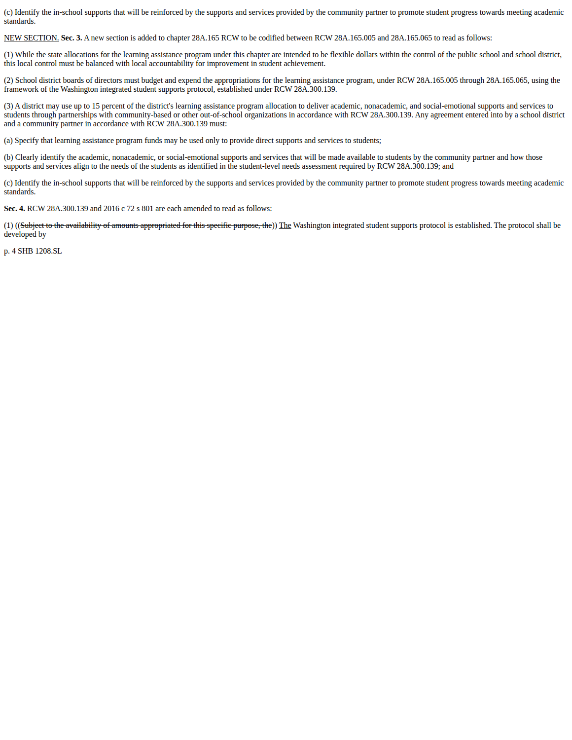(c) Identify the in-school supports that will be reinforced by the supports and services provided by the community partner to promote student progress towards meeting academic standards.
NEW SECTION. Sec. 3. A new section is added to chapter 28A.165 RCW to be codified between RCW 28A.165.005 and 28A.165.065 to read as follows:
(1) While the state allocations for the learning assistance program under this chapter are intended to be flexible dollars within the control of the public school and school district, this local control must be balanced with local accountability for improvement in student achievement.
(2) School district boards of directors must budget and expend the appropriations for the learning assistance program, under RCW 28A.165.005 through 28A.165.065, using the framework of the Washington integrated student supports protocol, established under RCW 28A.300.139.
(3) A district may use up to 15 percent of the district's learning assistance program allocation to deliver academic, nonacademic, and social-emotional supports and services to students through partnerships with community-based or other out-of-school organizations in accordance with RCW 28A.300.139. Any agreement entered into by a school district and a community partner in accordance with RCW 28A.300.139 must:
(a) Specify that learning assistance program funds may be used only to provide direct supports and services to students;
(b) Clearly identify the academic, nonacademic, or social-emotional supports and services that will be made available to students by the community partner and how those supports and services align to the needs of the students as identified in the student-level needs assessment required by RCW 28A.300.139; and
(c) Identify the in-school supports that will be reinforced by the supports and services provided by the community partner to promote student progress towards meeting academic standards.
Sec. 4. RCW 28A.300.139 and 2016 c 72 s 801 are each amended to read as follows:
(1) ((Subject to the availability of amounts appropriated for this specific purpose, the)) The Washington integrated student supports protocol is established. The protocol shall be developed by
p. 4 SHB 1208.SL